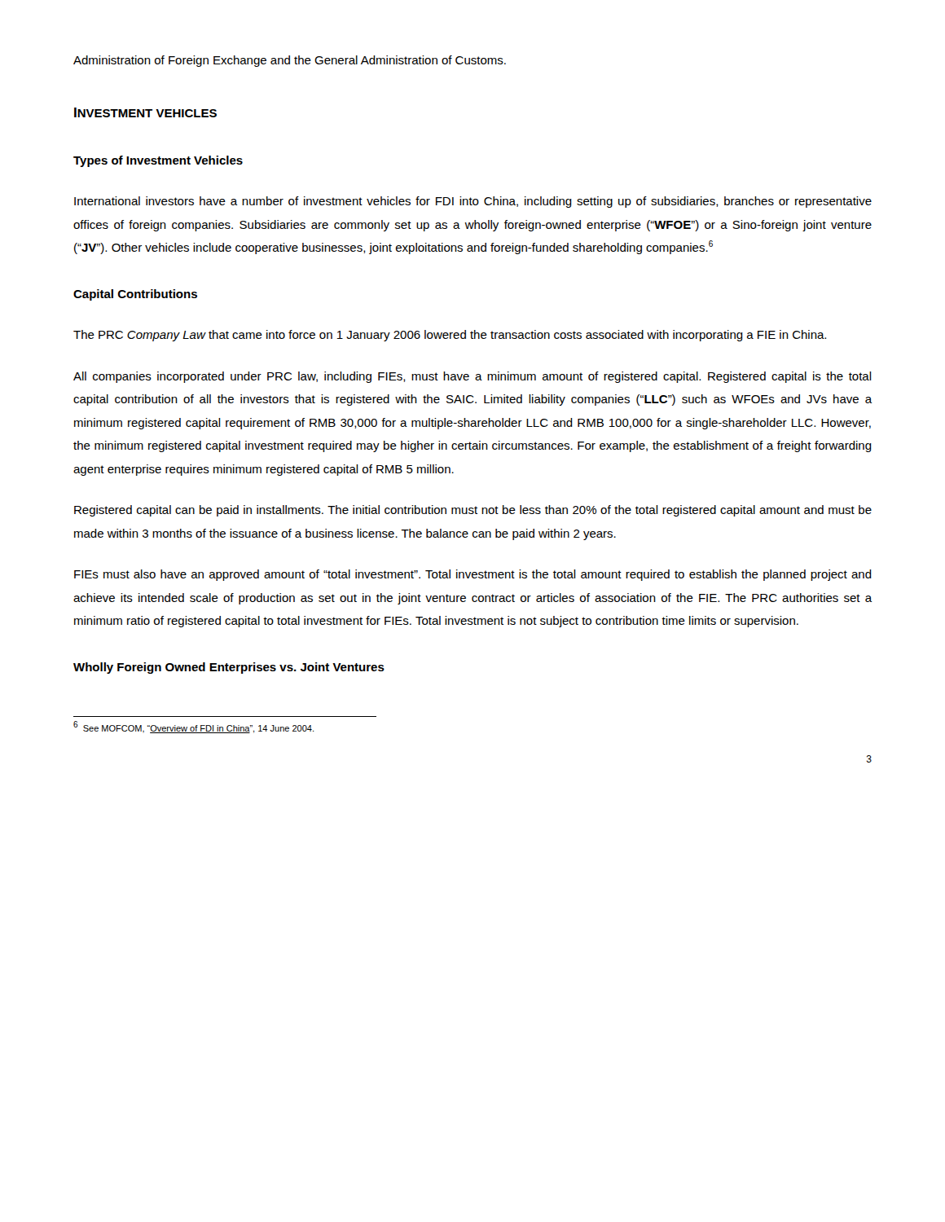Administration of Foreign Exchange and the General Administration of Customs.
INVESTMENT VEHICLES
Types of Investment Vehicles
International investors have a number of investment vehicles for FDI into China, including setting up of subsidiaries, branches or representative offices of foreign companies. Subsidiaries are commonly set up as a wholly foreign-owned enterprise (“WFOE”) or a Sino-foreign joint venture (“JV”). Other vehicles include cooperative businesses, joint exploitations and foreign-funded shareholding companies.6
Capital Contributions
The PRC Company Law that came into force on 1 January 2006 lowered the transaction costs associated with incorporating a FIE in China.
All companies incorporated under PRC law, including FIEs, must have a minimum amount of registered capital. Registered capital is the total capital contribution of all the investors that is registered with the SAIC. Limited liability companies (“LLC”) such as WFOEs and JVs have a minimum registered capital requirement of RMB 30,000 for a multiple-shareholder LLC and RMB 100,000 for a single-shareholder LLC. However, the minimum registered capital investment required may be higher in certain circumstances. For example, the establishment of a freight forwarding agent enterprise requires minimum registered capital of RMB 5 million.
Registered capital can be paid in installments. The initial contribution must not be less than 20% of the total registered capital amount and must be made within 3 months of the issuance of a business license. The balance can be paid within 2 years.
FIEs must also have an approved amount of “total investment”. Total investment is the total amount required to establish the planned project and achieve its intended scale of production as set out in the joint venture contract or articles of association of the FIE. The PRC authorities set a minimum ratio of registered capital to total investment for FIEs. Total investment is not subject to contribution time limits or supervision.
Wholly Foreign Owned Enterprises vs. Joint Ventures
6 See MOFCOM, “Overview of FDI in China”, 14 June 2004.
3